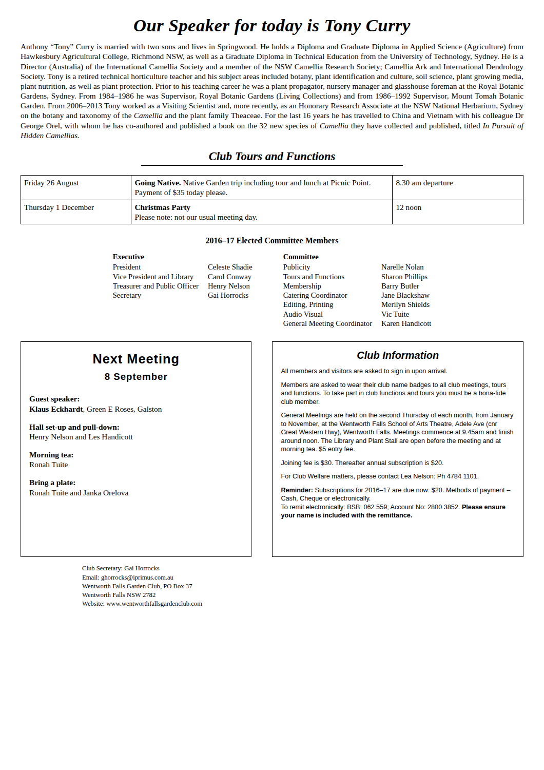Our Speaker for today is Tony Curry
Anthony “Tony” Curry is married with two sons and lives in Springwood. He holds a Diploma and Graduate Diploma in Applied Science (Agriculture) from Hawkesbury Agricultural College, Richmond NSW, as well as a Graduate Diploma in Technical Education from the University of Technology, Sydney. He is a Director (Australia) of the International Camellia Society and a member of the NSW Camellia Research Society; Camellia Ark and International Dendrology Society. Tony is a retired technical horticulture teacher and his subject areas included botany, plant identification and culture, soil science, plant growing media, plant nutrition, as well as plant protection. Prior to his teaching career he was a plant propagator, nursery manager and glasshouse foreman at the Royal Botanic Gardens, Sydney. From 1984–1986 he was Supervisor, Royal Botanic Gardens (Living Collections) and from 1986–1992 Supervisor, Mount Tomah Botanic Garden. From 2006–2013 Tony worked as a Visiting Scientist and, more recently, as an Honorary Research Associate at the NSW National Herbarium, Sydney on the botany and taxonomy of the Camellia and the plant family Theaceae. For the last 16 years he has travelled to China and Vietnam with his colleague Dr George Orel, with whom he has co-authored and published a book on the 32 new species of Camellia they have collected and published, titled In Pursuit of Hidden Camellias.
Club Tours and Functions
| Friday 26 August | Going Native. Native Garden trip including tour and lunch at Picnic Point. Payment of $35 today please. | 8.30 am departure |
| Thursday 1 December | Christmas Party Please note: not our usual meeting day. | 12 noon |
2016–17 Elected Committee Members
Executive
| President | Celeste Shadie |
| Vice President and Library | Carol Conway |
| Treasurer and Public Officer | Henry Nelson |
| Secretary | Gai Horrocks |
Committee
| Publicity | Narelle Nolan |
| Tours and Functions | Sharon Phillips |
| Membership | Barry Butler |
| Catering Coordinator | Jane Blackshaw |
| Editing, Printing | Merilyn Shields |
| Audio Visual | Vic Tuite |
| General Meeting Coordinator | Karen Handicott |
Next Meeting
8 September
Guest speaker:
Klaus Eckhardt, Green E Roses, Galston
Hall set-up and pull-down:
Henry Nelson and Les Handicott
Morning tea:
Ronah Tuite
Bring a plate:
Ronah Tuite and Janka Orelova
Club Information
All members and visitors are asked to sign in upon arrival.
Members are asked to wear their club name badges to all club meetings, tours and functions. To take part in club functions and tours you must be a bona-fide club member.
General Meetings are held on the second Thursday of each month, from January to November, at the Wentworth Falls School of Arts Theatre, Adele Ave (cnr Great Western Hwy), Wentworth Falls. Meetings commence at 9.45am and finish around noon. The Library and Plant Stall are open before the meeting and at morning tea. $5 entry fee.
Joining fee is $30. Thereafter annual subscription is $20.
For Club Welfare matters, please contact Lea Nelson: Ph 4784 1101.
Reminder: Subscriptions for 2016–17 are due now: $20. Methods of payment – Cash, Cheque or electronically.
To remit electronically: BSB: 062 559; Account No: 2800 3852. Please ensure your name is included with the remittance.
Club Secretary: Gai Horrocks
Email: ghorrocks@iprimus.com.au
Wentworth Falls Garden Club, PO Box 37
Wentworth Falls NSW 2782
Website: www.wentworthfallsgardenclub.com